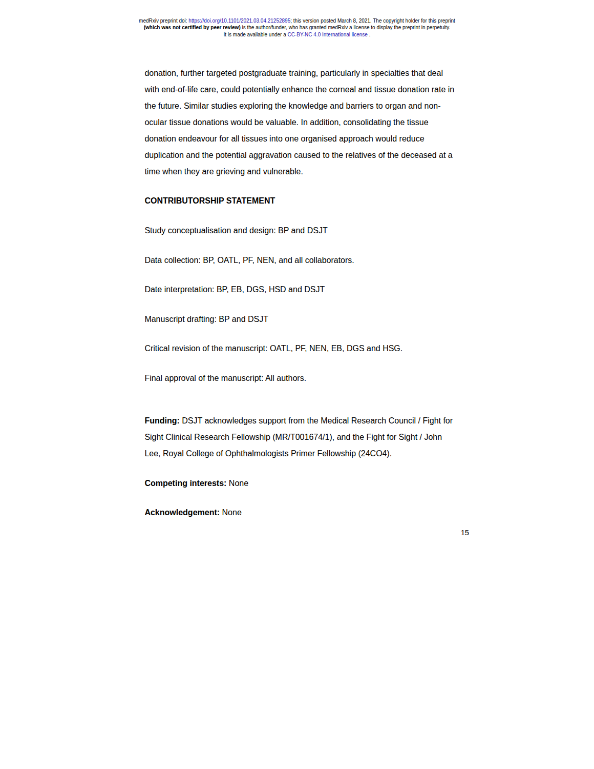medRxiv preprint doi: https://doi.org/10.1101/2021.03.04.21252895; this version posted March 8, 2021. The copyright holder for this preprint
(which was not certified by peer review) is the author/funder, who has granted medRxiv a license to display the preprint in perpetuity.
It is made available under a CC-BY-NC 4.0 International license .
donation, further targeted postgraduate training, particularly in specialties that deal with end-of-life care, could potentially enhance the corneal and tissue donation rate in the future. Similar studies exploring the knowledge and barriers to organ and non-ocular tissue donations would be valuable. In addition, consolidating the tissue donation endeavour for all tissues into one organised approach would reduce duplication and the potential aggravation caused to the relatives of the deceased at a time when they are grieving and vulnerable.
CONTRIBUTORSHIP STATEMENT
Study conceptualisation and design: BP and DSJT
Data collection: BP, OATL, PF, NEN, and all collaborators.
Date interpretation: BP, EB, DGS, HSD and DSJT
Manuscript drafting: BP and DSJT
Critical revision of the manuscript: OATL, PF, NEN, EB, DGS and HSG.
Final approval of the manuscript: All authors.
Funding: DSJT acknowledges support from the Medical Research Council / Fight for Sight Clinical Research Fellowship (MR/T001674/1), and the Fight for Sight / John Lee, Royal College of Ophthalmologists Primer Fellowship (24CO4).
Competing interests: None
Acknowledgement: None
15